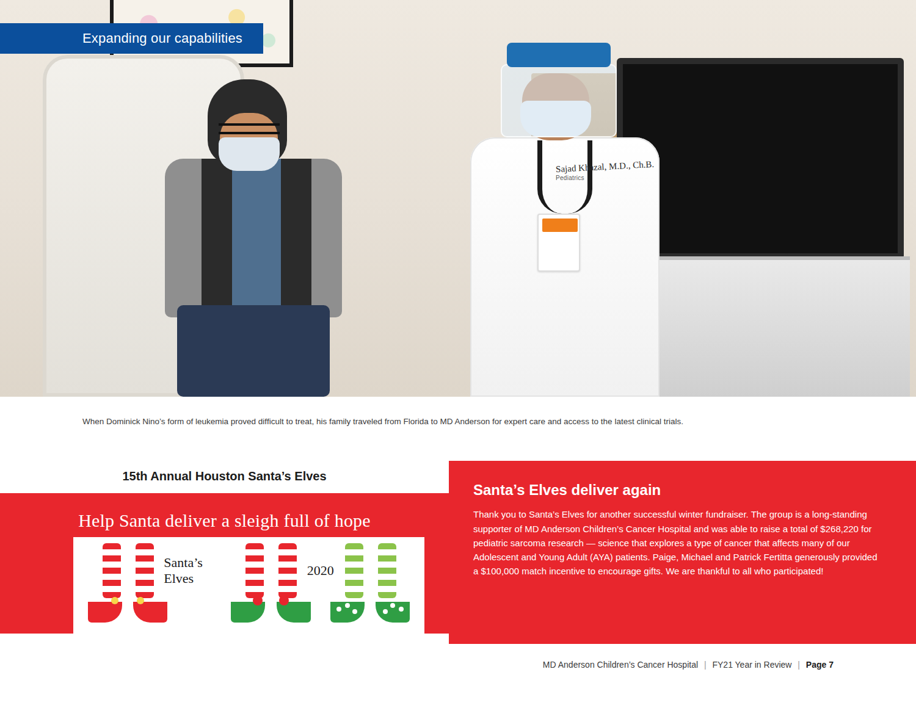Expanding our capabilities
Sajad Khazal, M.D., Ch.B.
Pediatrics
When Dominick Nino’s form of leukemia proved difficult to treat, his family traveled from Florida to MD Anderson for expert care and access to the latest clinical trials.
15th Annual Houston Santa’s Elves
Help Santa deliver a sleigh full of hope
Santa’s Elves
2020
Santa’s Elves deliver again
Thank you to Santa’s Elves for another successful winter fundraiser. The group is a long-standing supporter of MD Anderson Children’s Cancer Hospital and was able to raise a total of $268,220 for pediatric sarcoma research — science that explores a type of cancer that affects many of our Adolescent and Young Adult (AYA) patients. Paige, Michael and Patrick Fertitta generously provided a $100,000 match incentive to encourage gifts. We are thankful to all who participated!
MD Anderson Children’s Cancer Hospital | FY21 Year in Review | Page 7